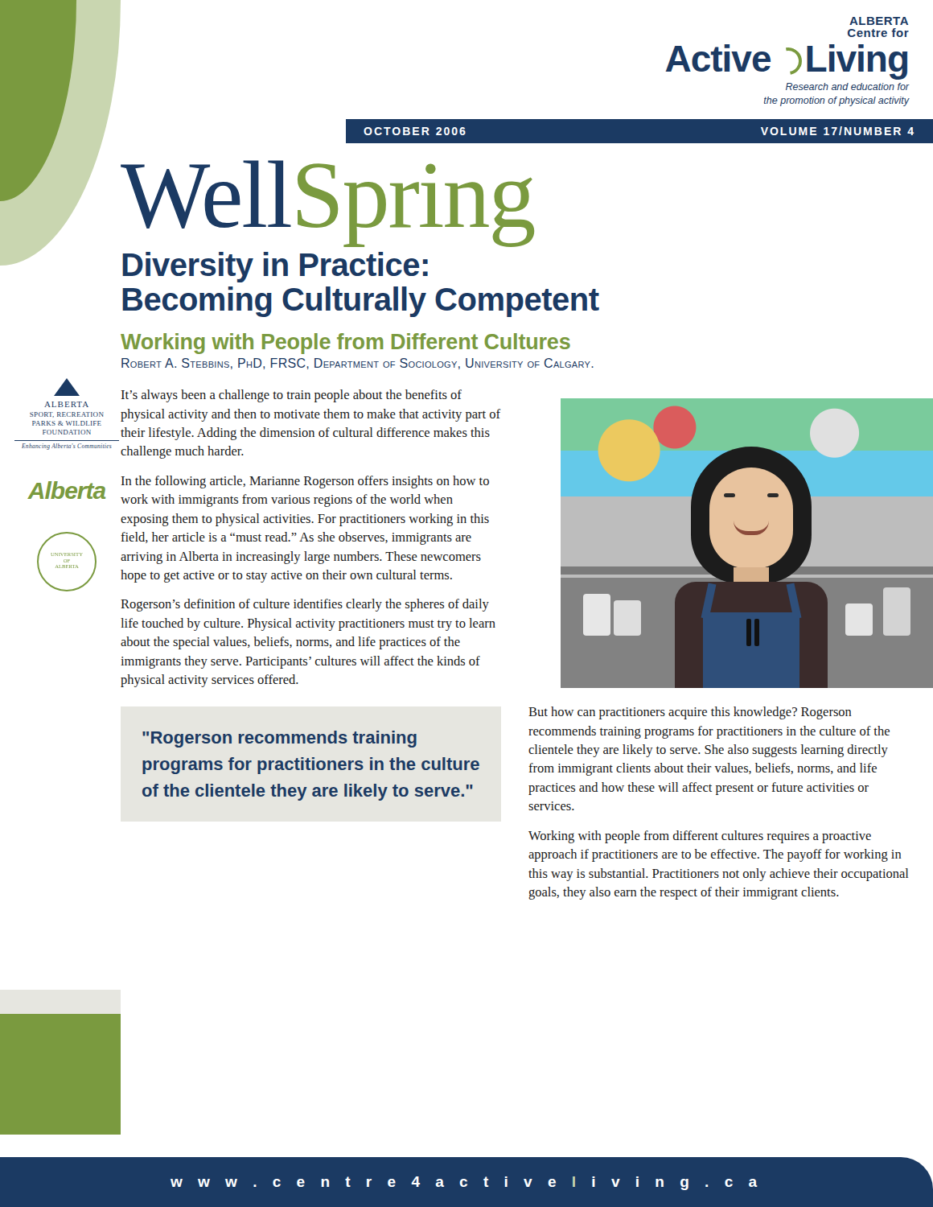ALBERTA
Centre for
Active Living
Research and education for
the promotion of physical activity
OCTOBER 2006 VOLUME 17/NUMBER 4
Well Spring
Diversity in Practice:
Becoming Culturally Competent
Working with People from Different Cultures
Robert A. Stebbins, PhD, FRSC, Department of Sociology, University of Calgary.
ALBERTA SPORT, RECREATION
PARKS & WILDLIFE
FOUNDATION Enhancing Alberta's Communities
Alberta
UNIVERSITY
OF
ALBERTA
It’s always been a challenge to train people about the benefits of physical activity and then to motivate them to make that activity part of their lifestyle. Adding the dimension of cultural difference makes this challenge much harder.
In the following article, Marianne Rogerson offers insights on how to work with immigrants from various regions of the world when exposing them to physical activities. For practitioners working in this field, her article is a “must read.” As she observes, immigrants are arriving in Alberta in increasingly large numbers. These newcomers hope to get active or to stay active on their own cultural terms.
Rogerson’s definition of culture identifies clearly the spheres of daily life touched by culture. Physical activity practitioners must try to learn about the special values, beliefs, norms, and life practices of the immigrants they serve. Participants’ cultures will affect the kinds of physical activity services offered.
"Rogerson recommends training programs for practitioners in the culture of the clientele they are likely to serve."
But how can practitioners acquire this knowledge? Rogerson recommends training programs for practitioners in the culture of the clientele they are likely to serve. She also suggests learning directly from immigrant clients about their values, beliefs, norms, and life practices and how these will affect present or future activities or services.
Working with people from different cultures requires a proactive approach if practitioners are to be effective. The payoff for working in this way is substantial. Practitioners not only achieve their occupational goals, they also earn the respect of their immigrant clients.
w w w . c e n t r e 4 a c t i v e l i v i n g . c a